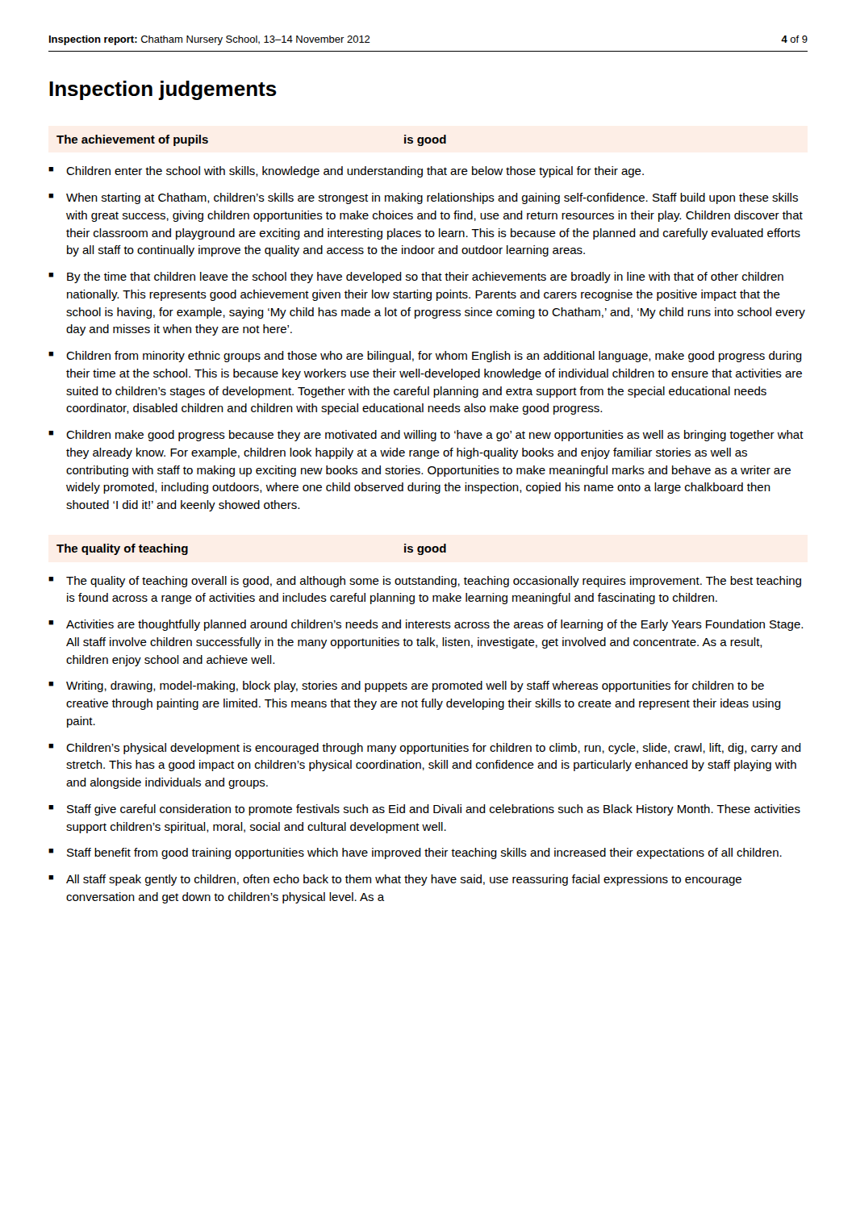Inspection report: Chatham Nursery School, 13–14 November 2012
4 of 9
Inspection judgements
The achievement of pupils is good
Children enter the school with skills, knowledge and understanding that are below those typical for their age.
When starting at Chatham, children’s skills are strongest in making relationships and gaining self-confidence. Staff build upon these skills with great success, giving children opportunities to make choices and to find, use and return resources in their play. Children discover that their classroom and playground are exciting and interesting places to learn. This is because of the planned and carefully evaluated efforts by all staff to continually improve the quality and access to the indoor and outdoor learning areas.
By the time that children leave the school they have developed so that their achievements are broadly in line with that of other children nationally. This represents good achievement given their low starting points. Parents and carers recognise the positive impact that the school is having, for example, saying ‘My child has made a lot of progress since coming to Chatham,’ and, ‘My child runs into school every day and misses it when they are not here’.
Children from minority ethnic groups and those who are bilingual, for whom English is an additional language, make good progress during their time at the school. This is because key workers use their well-developed knowledge of individual children to ensure that activities are suited to children’s stages of development. Together with the careful planning and extra support from the special educational needs coordinator, disabled children and children with special educational needs also make good progress.
Children make good progress because they are motivated and willing to ‘have a go’ at new opportunities as well as bringing together what they already know. For example, children look happily at a wide range of high-quality books and enjoy familiar stories as well as contributing with staff to making up exciting new books and stories. Opportunities to make meaningful marks and behave as a writer are widely promoted, including outdoors, where one child observed during the inspection, copied his name onto a large chalkboard then shouted ‘I did it!’ and keenly showed others.
The quality of teaching is good
The quality of teaching overall is good, and although some is outstanding, teaching occasionally requires improvement. The best teaching is found across a range of activities and includes careful planning to make learning meaningful and fascinating to children.
Activities are thoughtfully planned around children’s needs and interests across the areas of learning of the Early Years Foundation Stage. All staff involve children successfully in the many opportunities to talk, listen, investigate, get involved and concentrate. As a result, children enjoy school and achieve well.
Writing, drawing, model-making, block play, stories and puppets are promoted well by staff whereas opportunities for children to be creative through painting are limited. This means that they are not fully developing their skills to create and represent their ideas using paint.
Children’s physical development is encouraged through many opportunities for children to climb, run, cycle, slide, crawl, lift, dig, carry and stretch. This has a good impact on children’s physical coordination, skill and confidence and is particularly enhanced by staff playing with and alongside individuals and groups.
Staff give careful consideration to promote festivals such as Eid and Divali and celebrations such as Black History Month. These activities support children’s spiritual, moral, social and cultural development well.
Staff benefit from good training opportunities which have improved their teaching skills and increased their expectations of all children.
All staff speak gently to children, often echo back to them what they have said, use reassuring facial expressions to encourage conversation and get down to children’s physical level. As a